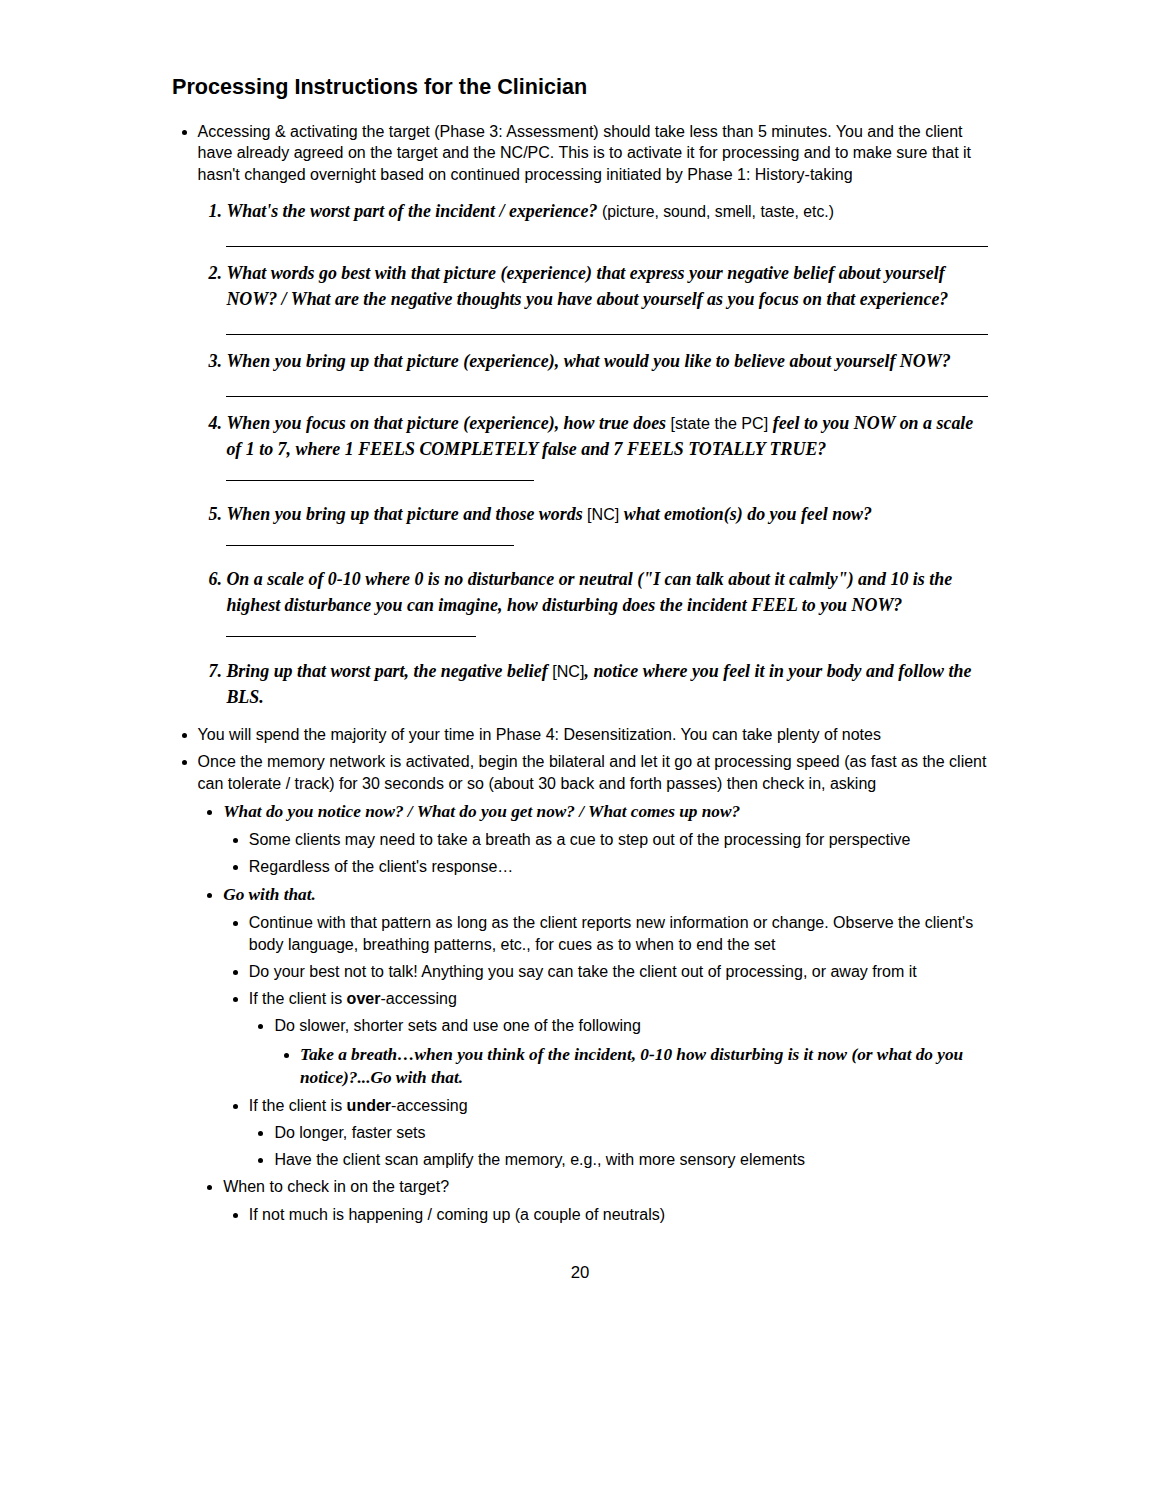Processing Instructions for the Clinician
Accessing & activating the target (Phase 3: Assessment) should take less than 5 minutes. You and the client have already agreed on the target and the NC/PC. This is to activate it for processing and to make sure that it hasn't changed overnight based on continued processing initiated by Phase 1: History-taking
What's the worst part of the incident / experience? (picture, sound, smell, taste, etc.)
What words go best with that picture (experience) that express your negative belief about yourself NOW? / What are the negative thoughts you have about yourself as you focus on that experience?
When you bring up that picture (experience), what would you like to believe about yourself NOW?
When you focus on that picture (experience), how true does [state the PC] feel to you NOW on a scale of 1 to 7, where 1 FEELS COMPLETELY false and 7 FEELS TOTALLY TRUE?
When you bring up that picture and those words [NC] what emotion(s) do you feel now?
On a scale of 0-10 where 0 is no disturbance or neutral ("I can talk about it calmly") and 10 is the highest disturbance you can imagine, how disturbing does the incident FEEL to you NOW?
Bring up that worst part, the negative belief [NC], notice where you feel it in your body and follow the BLS.
You will spend the majority of your time in Phase 4: Desensitization. You can take plenty of notes
Once the memory network is activated, begin the bilateral and let it go at processing speed (as fast as the client can tolerate / track) for 30 seconds or so (about 30 back and forth passes) then check in, asking
What do you notice now? / What do you get now? / What comes up now?
Some clients may need to take a breath as a cue to step out of the processing for perspective
Regardless of the client's response…
Go with that.
Continue with that pattern as long as the client reports new information or change. Observe the client's body language, breathing patterns, etc., for cues as to when to end the set
Do your best not to talk! Anything you say can take the client out of processing, or away from it
If the client is over-accessing
Do slower, shorter sets and use one of the following
Take a breath…when you think of the incident, 0-10 how disturbing is it now (or what do you notice)?...Go with that.
If the client is under-accessing
Do longer, faster sets
Have the client scan amplify the memory, e.g., with more sensory elements
When to check in on the target?
If not much is happening / coming up (a couple of neutrals)
20